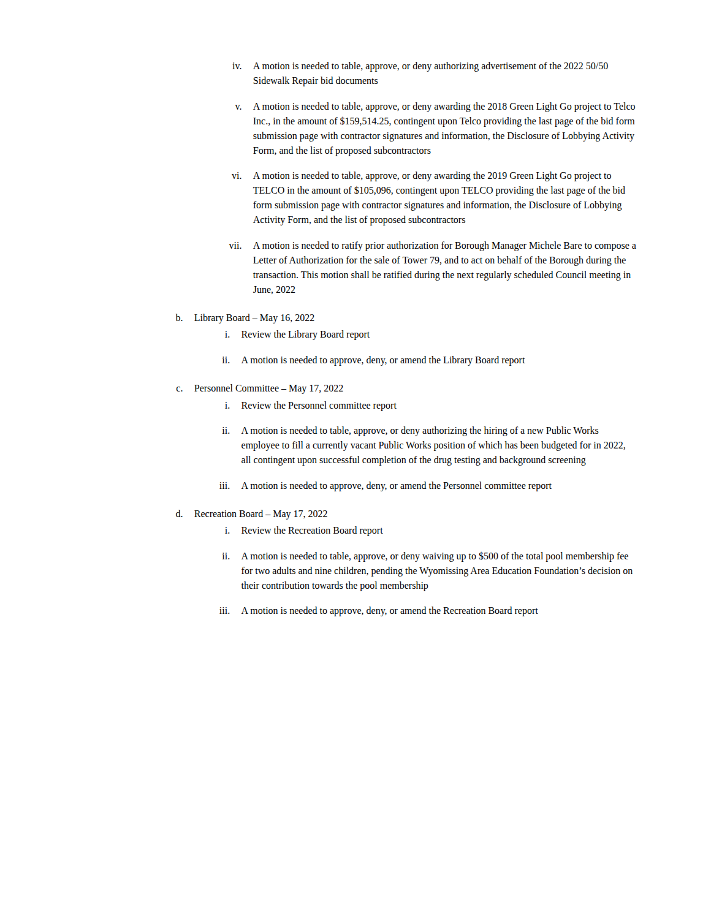A motion is needed to table, approve, or deny authorizing advertisement of the 2022 50/50 Sidewalk Repair bid documents
A motion is needed to table, approve, or deny awarding the 2018 Green Light Go project to Telco Inc., in the amount of $159,514.25, contingent upon Telco providing the last page of the bid form submission page with contractor signatures and information, the Disclosure of Lobbying Activity Form, and the list of proposed subcontractors
A motion is needed to table, approve, or deny awarding the 2019 Green Light Go project to TELCO in the amount of $105,096, contingent upon TELCO providing the last page of the bid form submission page with contractor signatures and information, the Disclosure of Lobbying Activity Form, and the list of proposed subcontractors
A motion is needed to ratify prior authorization for Borough Manager Michele Bare to compose a Letter of Authorization for the sale of Tower 79, and to act on behalf of the Borough during the transaction. This motion shall be ratified during the next regularly scheduled Council meeting in June, 2022
Library Board – May 16, 2022
Review the Library Board report
A motion is needed to approve, deny, or amend the Library Board report
Personnel Committee – May 17, 2022
Review the Personnel committee report
A motion is needed to table, approve, or deny authorizing the hiring of a new Public Works employee to fill a currently vacant Public Works position of which has been budgeted for in 2022, all contingent upon successful completion of the drug testing and background screening
A motion is needed to approve, deny, or amend the Personnel committee report
Recreation Board – May 17, 2022
Review the Recreation Board report
A motion is needed to table, approve, or deny waiving up to $500 of the total pool membership fee for two adults and nine children, pending the Wyomissing Area Education Foundation’s decision on their contribution towards the pool membership
A motion is needed to approve, deny, or amend the Recreation Board report